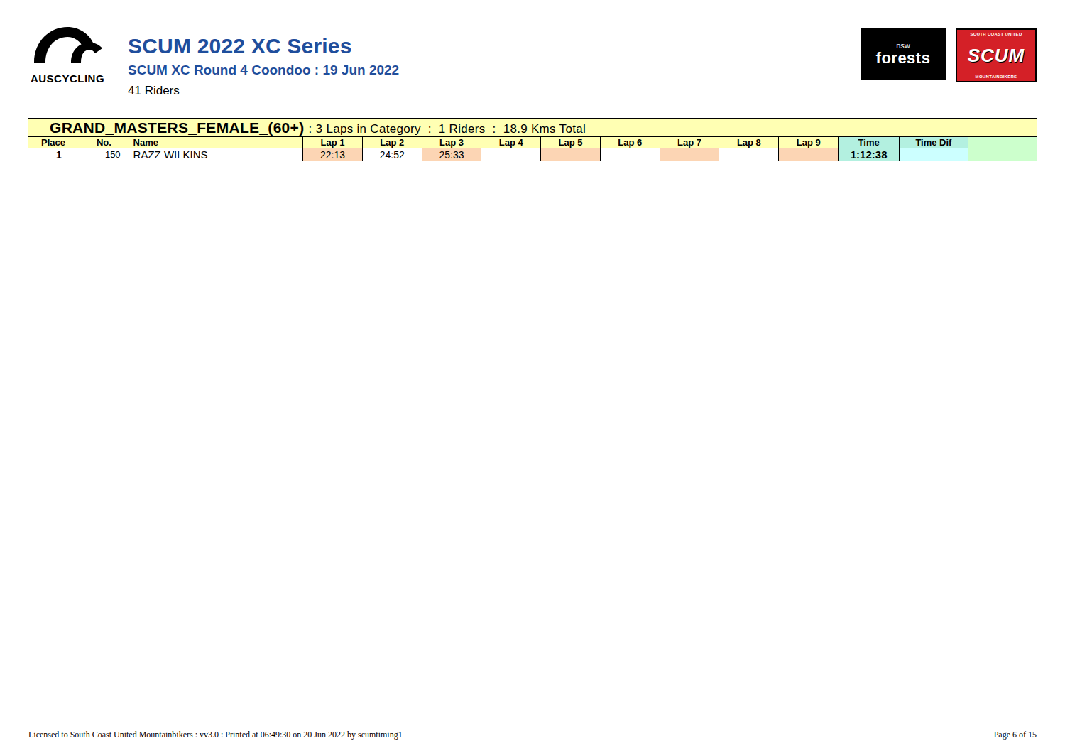AUSCYCLING
SCUM 2022 XC Series
SCUM XC Round 4 Coondoo : 19 Jun 2022
41 Riders
nsw forests
SOUTH COAST UNITED
SCUM
MOUNTAINBIKERS
| GRAND_MASTERS_FEMALE_(60+) : 3 Laps in Category : 1 Riders : 18.9 Kms Total | | |
| Place | No. | Name | Lap 1 | Lap 2 | Lap 3 | Lap 4 | Lap 5 | Lap 6 | Lap 7 | Lap 8 | Lap 9 | Time | Time Dif | |
| 1 | 150 | RAZZ WILKINS | 22:13 | 24:52 | 25:33 | | | | | | | 1:12:38 | | |
Licensed to South Coast United Mountainbikers : vv3.0 : Printed at 06:49:30 on 20 Jun 2022 by scumtiming1
Page 6 of 15